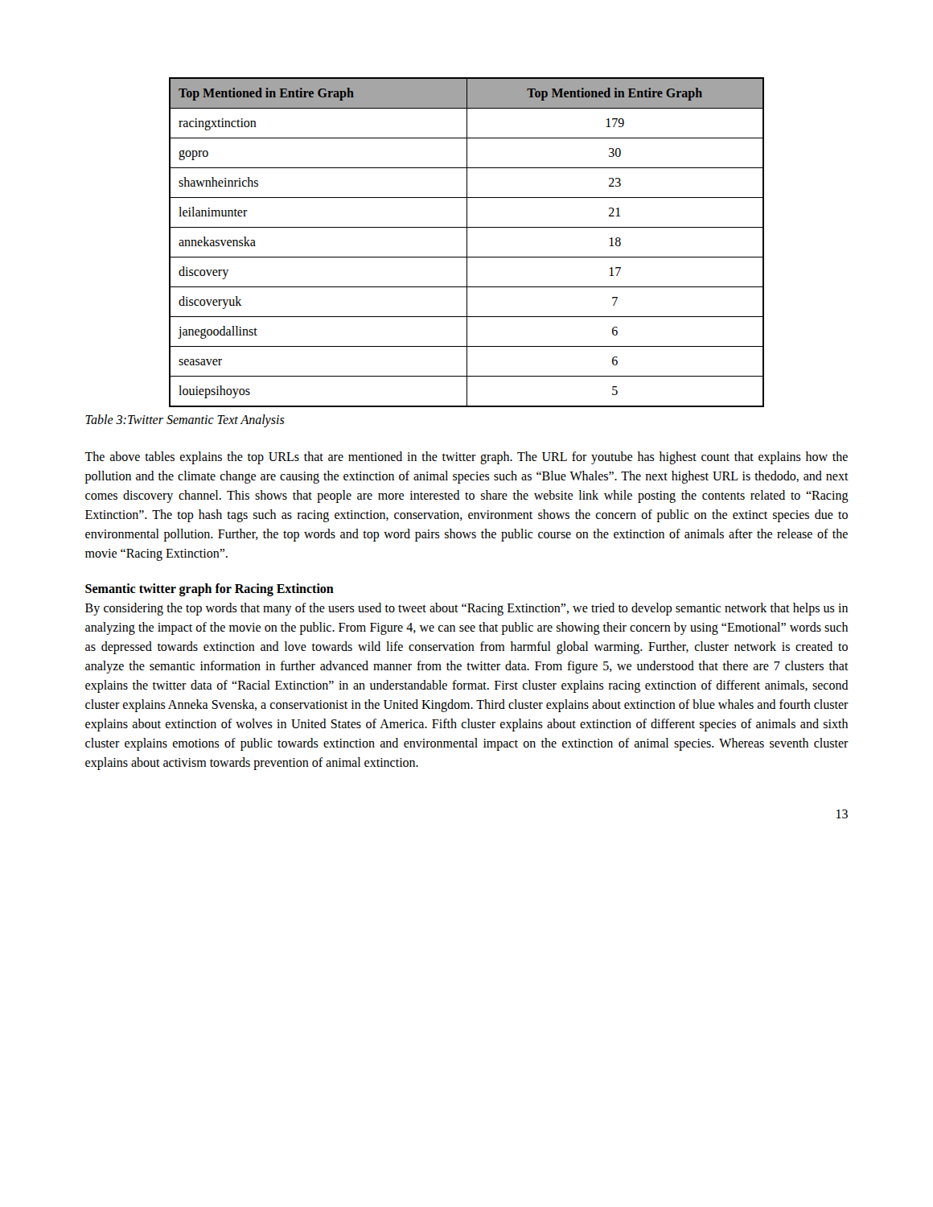| Top Mentioned in Entire Graph | Top Mentioned in Entire Graph |
| --- | --- |
| racingxtinction | 179 |
| gopro | 30 |
| shawnheinrichs | 23 |
| leilanimunter | 21 |
| annekasvenska | 18 |
| discovery | 17 |
| discoveryuk | 7 |
| janegoodallinst | 6 |
| seasaver | 6 |
| louiepsihoyos | 5 |
Table 3:Twitter Semantic Text Analysis
The above tables explains the top URLs that are mentioned in the twitter graph. The URL for youtube has highest count that explains how the pollution and the climate change are causing the extinction of animal species such as “Blue Whales”. The next highest URL is thedodo, and next comes discovery channel. This shows that people are more interested to share the website link while posting the contents related to “Racing Extinction”. The top hash tags such as racing extinction, conservation, environment shows the concern of public on the extinct species due to environmental pollution. Further, the top words and top word pairs shows the public course on the extinction of animals after the release of the movie “Racing Extinction”.
Semantic twitter graph for Racing Extinction
By considering the top words that many of the users used to tweet about “Racing Extinction”, we tried to develop semantic network that helps us in analyzing the impact of the movie on the public. From Figure 4, we can see that public are showing their concern by using “Emotional” words such as depressed towards extinction and love towards wild life conservation from harmful global warming. Further, cluster network is created to analyze the semantic information in further advanced manner from the twitter data. From figure 5, we understood that there are 7 clusters that explains the twitter data of “Racial Extinction” in an understandable format. First cluster explains racing extinction of different animals, second cluster explains Anneka Svenska, a conservationist in the United Kingdom. Third cluster explains about extinction of blue whales and fourth cluster explains about extinction of wolves in United States of America. Fifth cluster explains about extinction of different species of animals and sixth cluster explains emotions of public towards extinction and environmental impact on the extinction of animal species. Whereas seventh cluster explains about activism towards prevention of animal extinction.
13